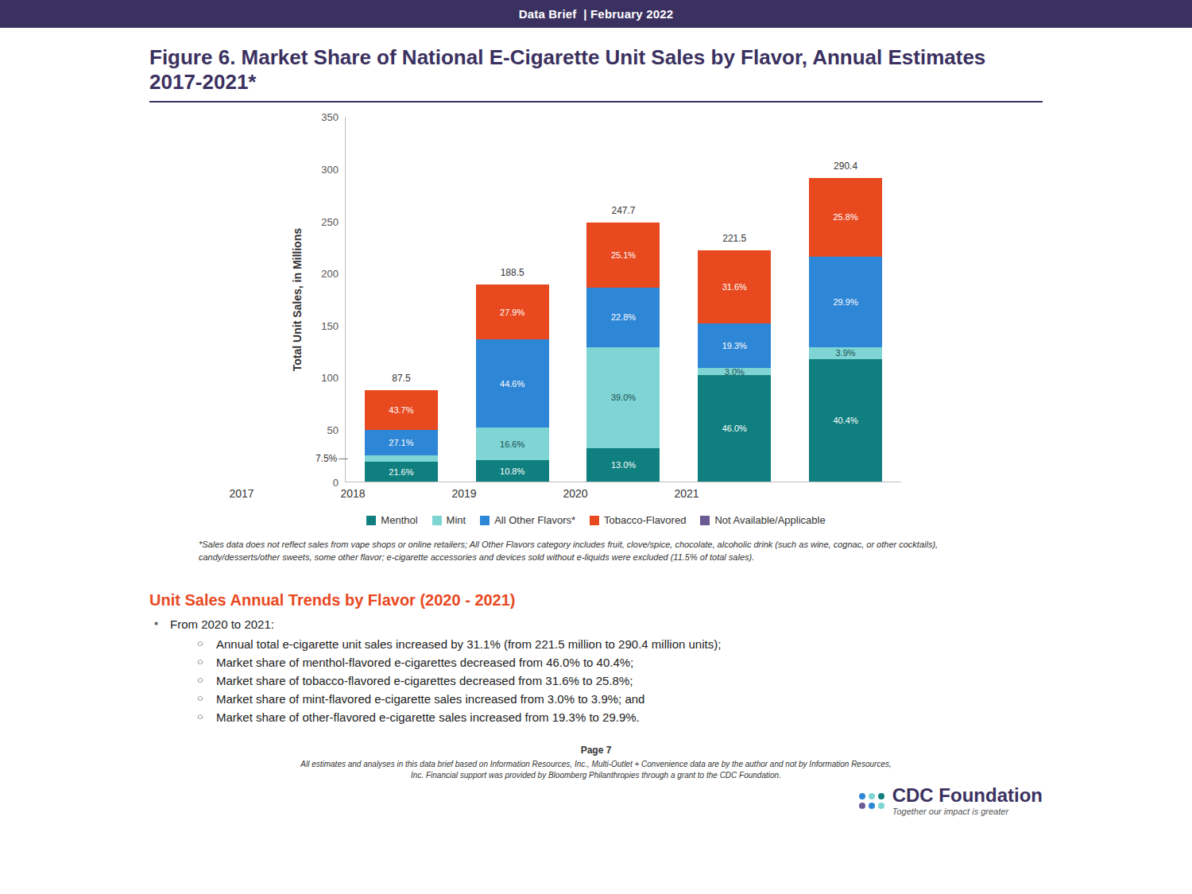Data Brief | February 2022
Figure 6. Market Share of National E-Cigarette Unit Sales by Flavor, Annual Estimates 2017-2021*
Total Unit Sales, in Millions
350 300 250 200 150 100 50 0
87.5
43.7%
27.1%
7.5%
21.6%
188.5
27.9%
44.6%
16.6%
10.8%
247.7
25.1%
22.8%
39.0%
13.0%
221.5
31.6%
19.3%
3.0%
46.0%
290.4
25.8%
29.9%
3.9%
40.4%
20172018201920202021
Menthol
Mint
All Other Flavors*
Tobacco-Flavored
Not Available/Applicable
*Sales data does not reflect sales from vape shops or online retailers; All Other Flavors category includes fruit, clove/spice, chocolate, alcoholic drink (such as wine, cognac, or other cocktails), candy/desserts/other sweets, some other flavor; e-cigarette accessories and devices sold without e-liquids were excluded (11.5% of total sales).
Unit Sales Annual Trends by Flavor (2020 - 2021)
From 2020 to 2021:
Annual total e-cigarette unit sales increased by 31.1% (from 221.5 million to 290.4 million units);
Market share of menthol-flavored e-cigarettes decreased from 46.0% to 40.4%;
Market share of tobacco-flavored e-cigarettes decreased from 31.6% to 25.8%;
Market share of mint-flavored e-cigarette sales increased from 3.0% to 3.9%; and
Market share of other-flavored e-cigarette sales increased from 19.3% to 29.9%.
Page 7
All estimates and analyses in this data brief based on Information Resources, Inc., Multi-Outlet + Convenience data are by the author and not by Information Resources, Inc. Financial support was provided by Bloomberg Philanthropies through a grant to the CDC Foundation.
CDC Foundation
Together our impact is greater